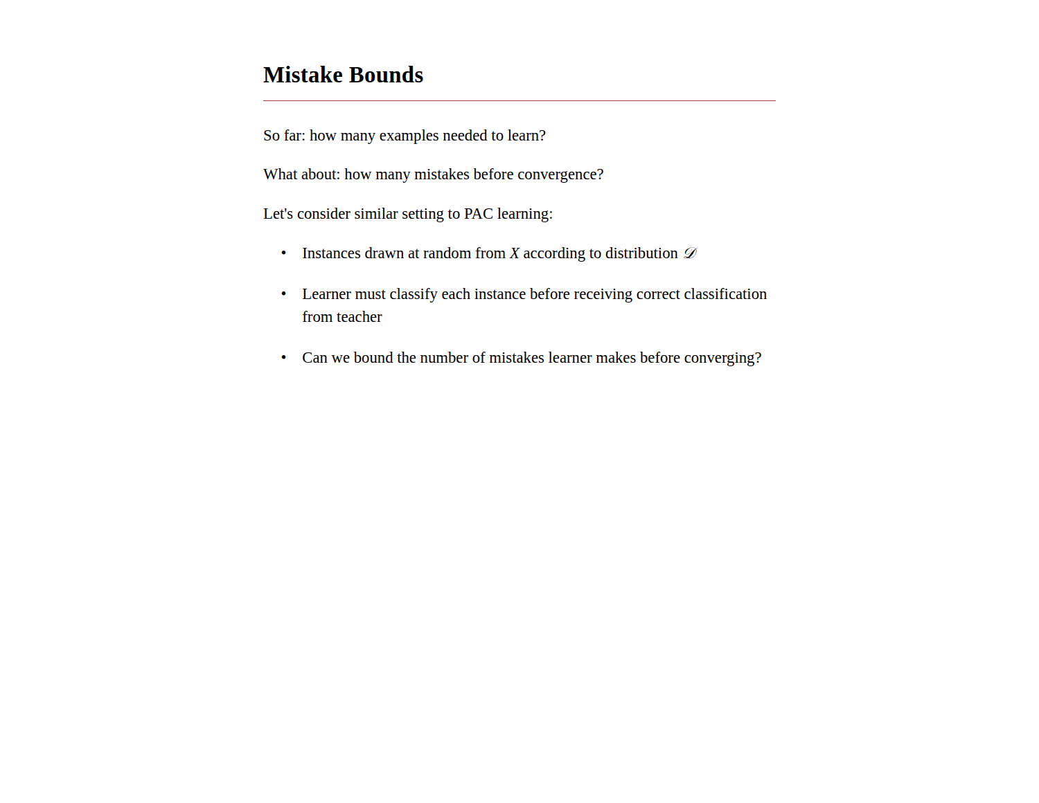Mistake Bounds
So far: how many examples needed to learn?
What about: how many mistakes before convergence?
Let's consider similar setting to PAC learning:
Instances drawn at random from X according to distribution 𝒟
Learner must classify each instance before receiving correct classification from teacher
Can we bound the number of mistakes learner makes before converging?